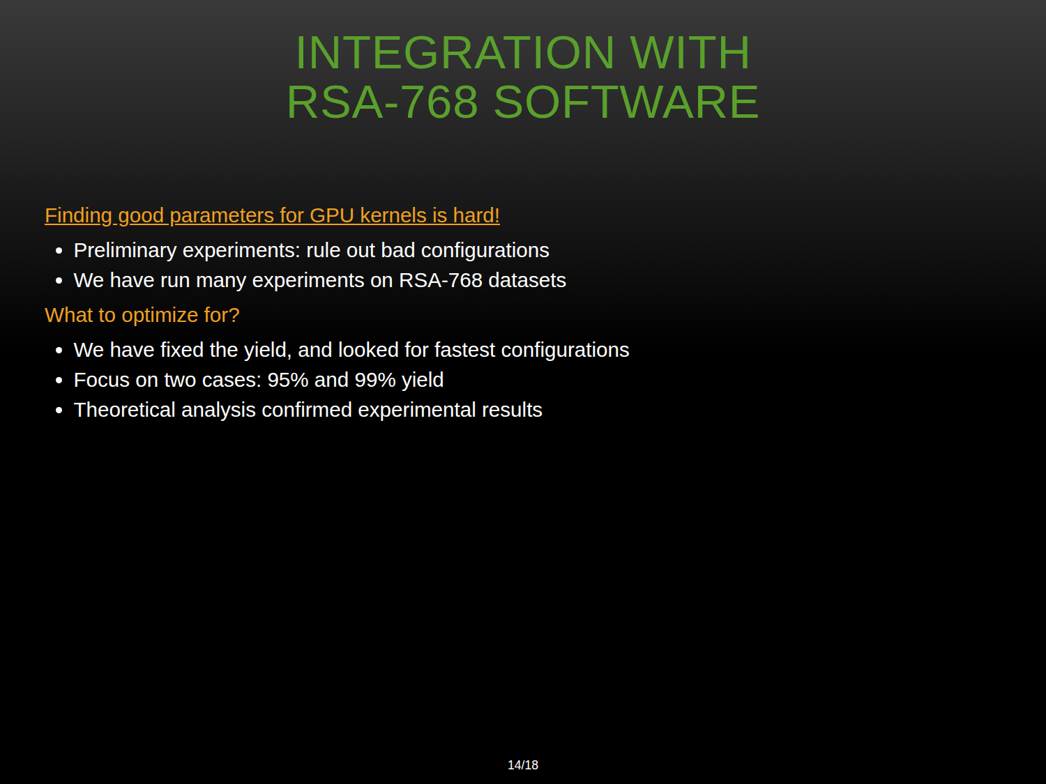Integration with
RSA-768 Software
Finding good parameters for GPU kernels is hard!
Preliminary experiments: rule out bad configurations
We have run many experiments on RSA-768 datasets
What to optimize for?
We have fixed the yield, and looked for fastest configurations
Focus on two cases: 95% and 99% yield
Theoretical analysis confirmed experimental results
14/18